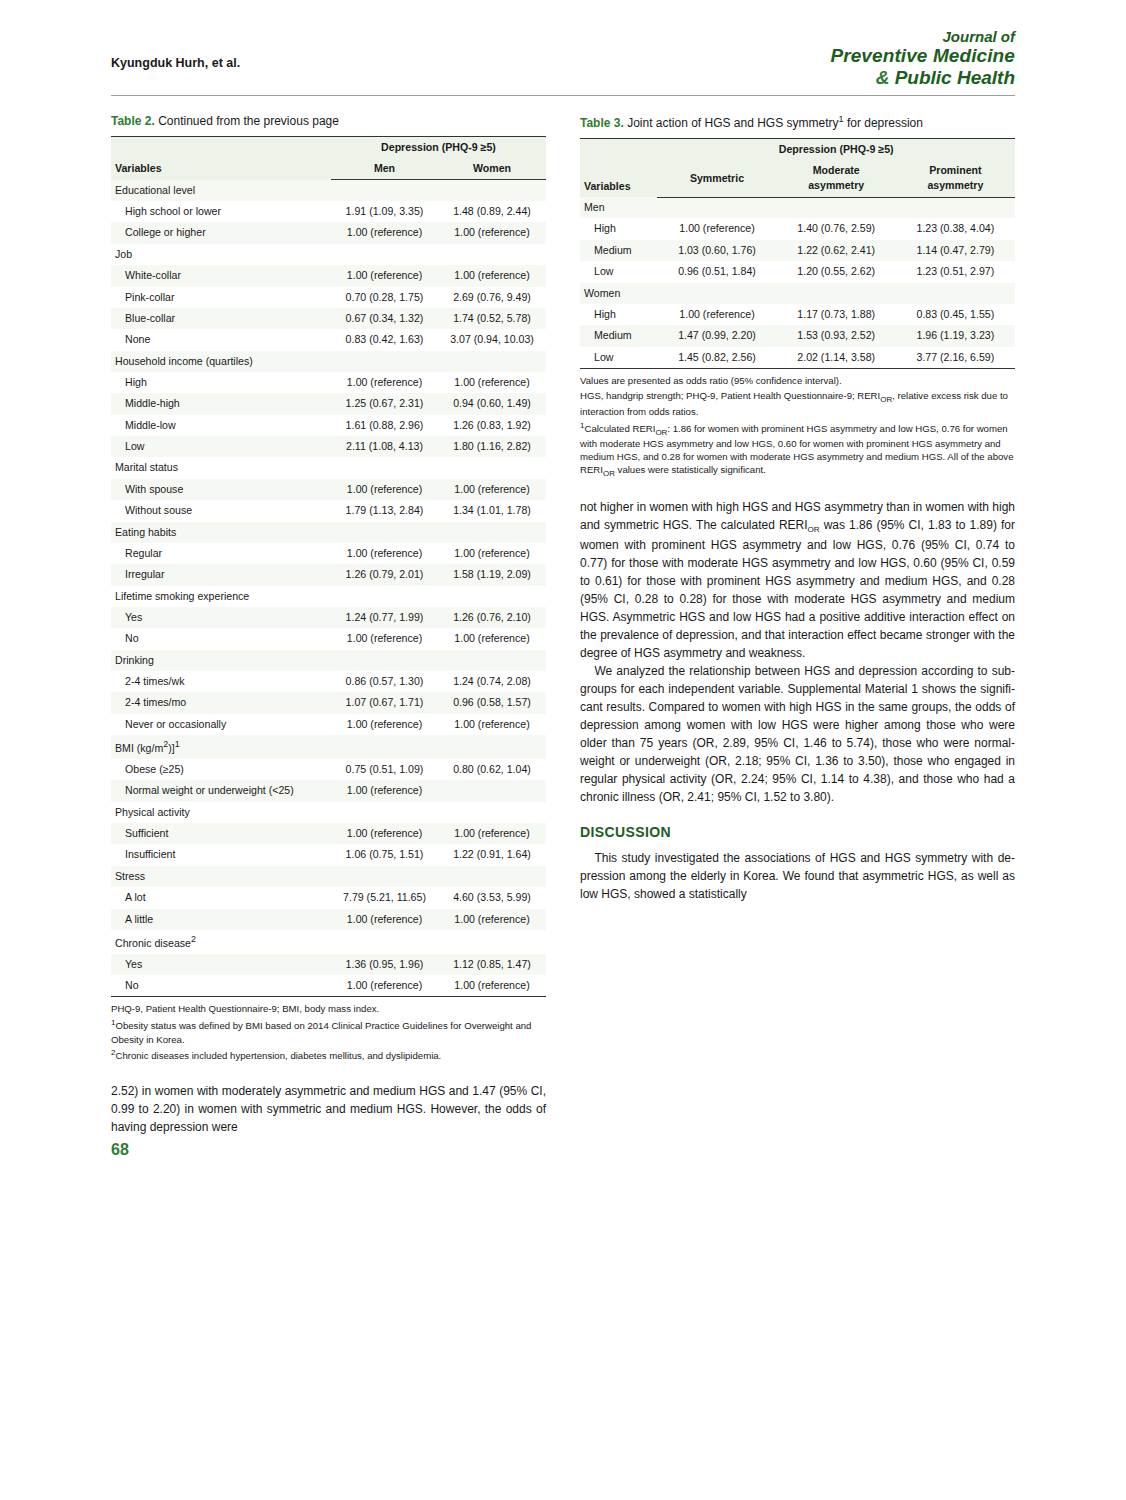Kyungduk Hurh, et al.
Journal of Preventive Medicine & Public Health
Table 2. Continued from the previous page
| Variables | Depression (PHQ-9 ≥5) |
| --- | --- |
| Men | Women |
| Educational level | | |
| High school or lower | 1.91 (1.09, 3.35) | 1.48 (0.89, 2.44) |
| College or higher | 1.00 (reference) | 1.00 (reference) |
| Job | | |
| White-collar | 1.00 (reference) | 1.00 (reference) |
| Pink-collar | 0.70 (0.28, 1.75) | 2.69 (0.76, 9.49) |
| Blue-collar | 0.67 (0.34, 1.32) | 1.74 (0.52, 5.78) |
| None | 0.83 (0.42, 1.63) | 3.07 (0.94, 10.03) |
| Household income (quartiles) | | |
| High | 1.00 (reference) | 1.00 (reference) |
| Middle-high | 1.25 (0.67, 2.31) | 0.94 (0.60, 1.49) |
| Middle-low | 1.61 (0.88, 2.96) | 1.26 (0.83, 1.92) |
| Low | 2.11 (1.08, 4.13) | 1.80 (1.16, 2.82) |
| Marital status | | |
| With spouse | 1.00 (reference) | 1.00 (reference) |
| Without souse | 1.79 (1.13, 2.84) | 1.34 (1.01, 1.78) |
| Eating habits | | |
| Regular | 1.00 (reference) | 1.00 (reference) |
| Irregular | 1.26 (0.79, 2.01) | 1.58 (1.19, 2.09) |
| Lifetime smoking experience | | |
| Yes | 1.24 (0.77, 1.99) | 1.26 (0.76, 2.10) |
| No | 1.00 (reference) | 1.00 (reference) |
| Drinking | | |
| 2-4 times/wk | 0.86 (0.57, 1.30) | 1.24 (0.74, 2.08) |
| 2-4 times/mo | 1.07 (0.67, 1.71) | 0.96 (0.58, 1.57) |
| Never or occasionally | 1.00 (reference) | 1.00 (reference) |
| BMI (kg/m 2 )] 1 | | |
| Obese (≥25) | 0.75 (0.51, 1.09) | 0.80 (0.62, 1.04) |
| Normal weight or underweight (<25) | 1.00 (reference) | |
| Physical activity | | |
| Sufficient | 1.00 (reference) | 1.00 (reference) |
| Insufficient | 1.06 (0.75, 1.51) | 1.22 (0.91, 1.64) |
| Stress | | |
| A lot | 7.79 (5.21, 11.65) | 4.60 (3.53, 5.99) |
| A little | 1.00 (reference) | 1.00 (reference) |
| Chronic disease 2 | | |
| Yes | 1.36 (0.95, 1.96) | 1.12 (0.85, 1.47) |
| No | 1.00 (reference) | 1.00 (reference) |
PHQ-9, Patient Health Questionnaire-9; BMI, body mass index.
1Obesity status was defined by BMI based on 2014 Clinical Practice Guidelines for Overweight and Obesity in Korea.
2Chronic diseases included hypertension, diabetes mellitus, and dyslipidemia.
2.52) in women with moderately asymmetric and medium HGS and 1.47 (95% CI, 0.99 to 2.20) in women with symmetric and medium HGS. However, the odds of having depression were
Table 3. Joint action of HGS and HGS symmetry1 for depression
| Variables | Depression (PHQ-9 ≥5) |
| --- | --- |
| Symmetric | Moderate asymmetry | Prominent asymmetry |
| Men | | | |
| High | 1.00 (reference) | 1.40 (0.76, 2.59) | 1.23 (0.38, 4.04) |
| Medium | 1.03 (0.60, 1.76) | 1.22 (0.62, 2.41) | 1.14 (0.47, 2.79) |
| Low | 0.96 (0.51, 1.84) | 1.20 (0.55, 2.62) | 1.23 (0.51, 2.97) |
| Women | | | |
| High | 1.00 (reference) | 1.17 (0.73, 1.88) | 0.83 (0.45, 1.55) |
| Medium | 1.47 (0.99, 2.20) | 1.53 (0.93, 2.52) | 1.96 (1.19, 3.23) |
| Low | 1.45 (0.82, 2.56) | 2.02 (1.14, 3.58) | 3.77 (2.16, 6.59) |
Values are presented as odds ratio (95% confidence interval).
HGS, handgrip strength; PHQ-9, Patient Health Questionnaire-9; RERIOR, relative excess risk due to interaction from odds ratios.
1Calculated RERIOR: 1.86 for women with prominent HGS asymmetry and low HGS, 0.76 for women with moderate HGS asymmetry and low HGS, 0.60 for women with prominent HGS asymmetry and medium HGS, and 0.28 for women with moderate HGS asymmetry and medium HGS. All of the above RERIOR values were statistically significant.
not higher in women with high HGS and HGS asymmetry than in women with high and symmetric HGS. The calculated RERIOR was 1.86 (95% CI, 1.83 to 1.89) for women with prominent HGS asymmetry and low HGS, 0.76 (95% CI, 0.74 to 0.77) for those with moderate HGS asymmetry and low HGS, 0.60 (95% CI, 0.59 to 0.61) for those with prominent HGS asymmetry and medium HGS, and 0.28 (95% CI, 0.28 to 0.28) for those with moderate HGS asymmetry and medium HGS. Asymmetric HGS and low HGS had a positive additive interaction effect on the prevalence of depression, and that interaction effect became stronger with the degree of HGS asymmetry and weakness.
We analyzed the relationship between HGS and depression according to subgroups for each independent variable. Supplemental Material 1 shows the significant results. Compared to women with high HGS in the same groups, the odds of depression among women with low HGS were higher among those who were older than 75 years (OR, 2.89, 95% CI, 1.46 to 5.74), those who were normal-weight or underweight (OR, 2.18; 95% CI, 1.36 to 3.50), those who engaged in regular physical activity (OR, 2.24; 95% CI, 1.14 to 4.38), and those who had a chronic illness (OR, 2.41; 95% CI, 1.52 to 3.80).
DISCUSSION
This study investigated the associations of HGS and HGS symmetry with depression among the elderly in Korea. We found that asymmetric HGS, as well as low HGS, showed a statistically
68